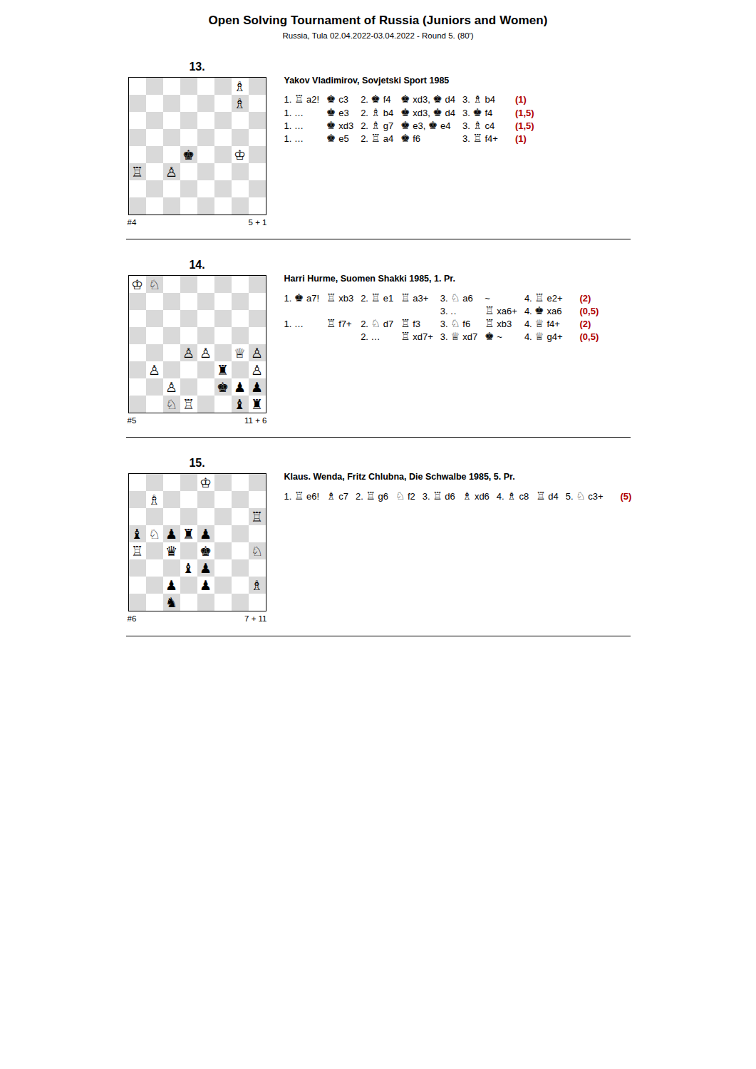Open Solving Tournament of Russia (Juniors and Women)
Russia, Tula 02.04.2022-03.04.2022 - Round 5. (80')
13.
| | | | | | | ♗ | |
| | | | | | | ♗ | |
| | | | ♚ | | | ♔ | |
| ♖ | | ♙ | | | | | |
#4 5 + 1
Yakov Vladimirov, Sovjetski Sport 1985
| 1. ♖ a2! | ♚ c3 | 2. ♚ f4 | ♚ xd3, ♚ d4 | 3. ♗ b4 | (1) |
| 1. … | ♚ e3 | 2. ♗ b4 | ♚ xd3, ♚ d4 | 3. ♚ f4 | (1,5) |
| 1. … | ♚ xd3 | 2. ♗ g7 | ♚ e3, ♚ e4 | 3. ♗ c4 | (1,5) |
| 1. … | ♚ e5 | 2. ♖ a4 | ♚ f6 | 3. ♖ f4+ | (1) |
14.
| ♔ | ♘ | | | | | | |
| | | | ♙ | ♙ | | ♕ | ♙ |
| | ♙ | | | | ♜ | | ♙ |
| | | ♙ | | | ♚ | ♟ | ♟ |
| | | ♘ | ♖ | | | ♝ | ♜ |
#5 11 + 6
Harri Hurme, Suomen Shakki 1985, 1. Pr.
| 1. ♚ a7! | ♖ xb3 | 2. ♖ e1 | ♖ a3+ | 3. ♘ a6 | ~ | 4. ♖ e2+ | (2) |
| | | | | 3. .. | ♖ xa6+ | 4. ♚ xa6 | (0,5) |
| 1. … | ♖ f7+ | 2. ♘ d7 | ♖ f3 | 3. ♘ f6 | ♖ xb3 | 4. ♕ f4+ | (2) |
| | | 2. … | ♖ xd7+ | 3. ♕ xd7 | ♚ ~ | 4. ♕ g4+ | (0,5) |
15.
| | | | | ♔ | | | |
| | ♗ | | | | | | |
| | | | | | | | ♖ |
| ♝ | ♘ | ♟ | ♜ | ♟ | | | |
| ♖ | | ♛ | | ♚ | | | ♘ |
| | | | ♝ | ♟ | | | |
| | | ♟ | | ♟ | | | ♗ |
| | | ♞ | | | | | |
#6 7 + 11
Klaus. Wenda, Fritz Chlubna, Die Schwalbe 1985, 5. Pr.
| 1. ♖ e6! | ♗ c7 | 2. ♖ g6 | ♘ f2 | 3. ♖ d6 | ♗ xd6 | 4. ♗ c8 | ♖ d4 | 5. ♘ c3+ | (5) |